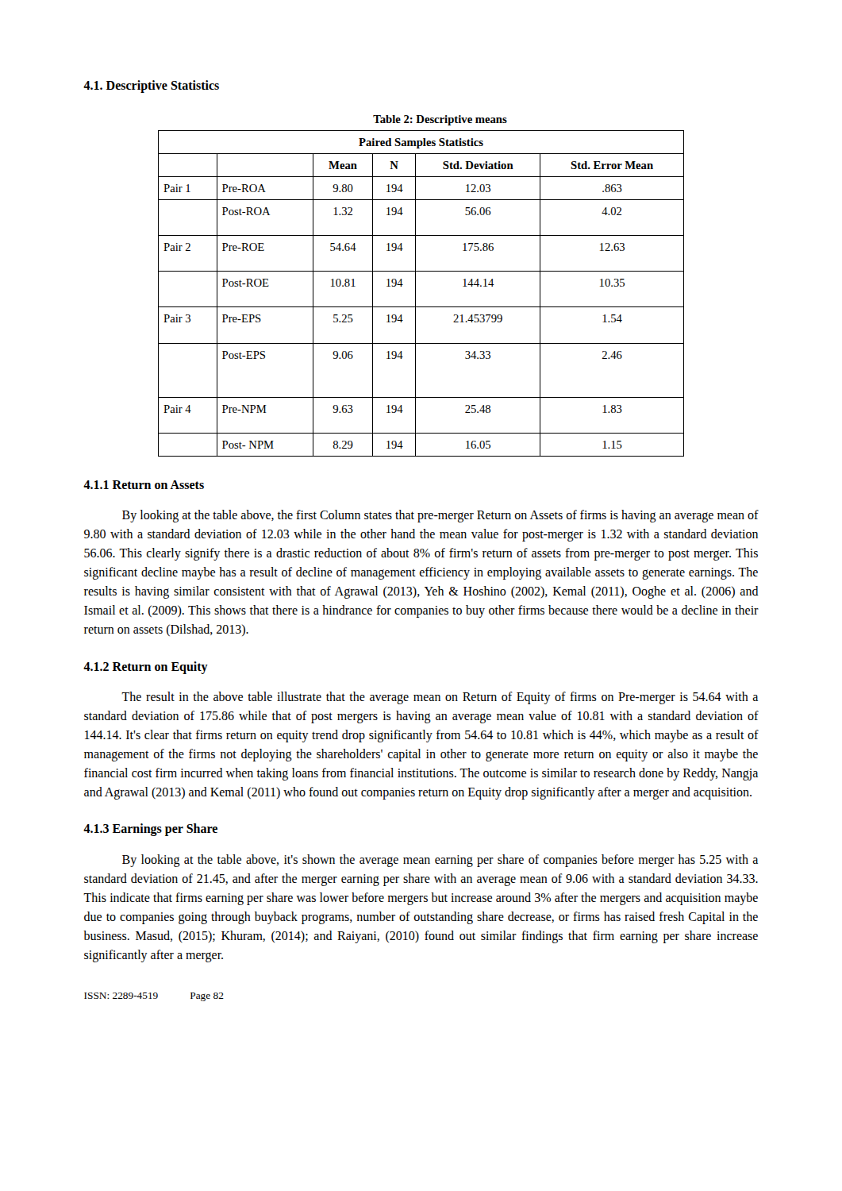4.1. Descriptive Statistics
Table 2: Descriptive means
| Paired Samples Statistics |
| --- |
| | | Mean | N | Std. Deviation | Std. Error Mean |
| Pair 1 | Pre-ROA | 9.80 | 194 | 12.03 | .863 |
| | Post-ROA | 1.32 | 194 | 56.06 | 4.02 |
| Pair 2 | Pre-ROE | 54.64 | 194 | 175.86 | 12.63 |
| | Post-ROE | 10.81 | 194 | 144.14 | 10.35 |
| Pair 3 | Pre-EPS | 5.25 | 194 | 21.453799 | 1.54 |
| | Post-EPS | 9.06 | 194 | 34.33 | 2.46 |
| Pair 4 | Pre-NPM | 9.63 | 194 | 25.48 | 1.83 |
| | Post- NPM | 8.29 | 194 | 16.05 | 1.15 |
4.1.1 Return on Assets
By looking at the table above, the first Column states that pre-merger Return on Assets of firms is having an average mean of 9.80 with a standard deviation of 12.03 while in the other hand the mean value for post-merger is 1.32 with a standard deviation 56.06. This clearly signify there is a drastic reduction of about 8% of firm's return of assets from pre-merger to post merger. This significant decline maybe has a result of decline of management efficiency in employing available assets to generate earnings. The results is having similar consistent with that of Agrawal (2013), Yeh & Hoshino (2002), Kemal (2011), Ooghe et al. (2006) and Ismail et al. (2009). This shows that there is a hindrance for companies to buy other firms because there would be a decline in their return on assets (Dilshad, 2013).
4.1.2 Return on Equity
The result in the above table illustrate that the average mean on Return of Equity of firms on Pre-merger is 54.64 with a standard deviation of 175.86 while that of post mergers is having an average mean value of 10.81 with a standard deviation of 144.14. It's clear that firms return on equity trend drop significantly from 54.64 to 10.81 which is 44%, which maybe as a result of management of the firms not deploying the shareholders' capital in other to generate more return on equity or also it maybe the financial cost firm incurred when taking loans from financial institutions. The outcome is similar to research done by Reddy, Nangja and Agrawal (2013) and Kemal (2011) who found out companies return on Equity drop significantly after a merger and acquisition.
4.1.3 Earnings per Share
By looking at the table above, it's shown the average mean earning per share of companies before merger has 5.25 with a standard deviation of 21.45, and after the merger earning per share with an average mean of 9.06 with a standard deviation 34.33. This indicate that firms earning per share was lower before mergers but increase around 3% after the mergers and acquisition maybe due to companies going through buyback programs, number of outstanding share decrease, or firms has raised fresh Capital in the business. Masud, (2015); Khuram, (2014); and Raiyani, (2010) found out similar findings that firm earning per share increase significantly after a merger.
ISSN: 2289-4519 Page 82